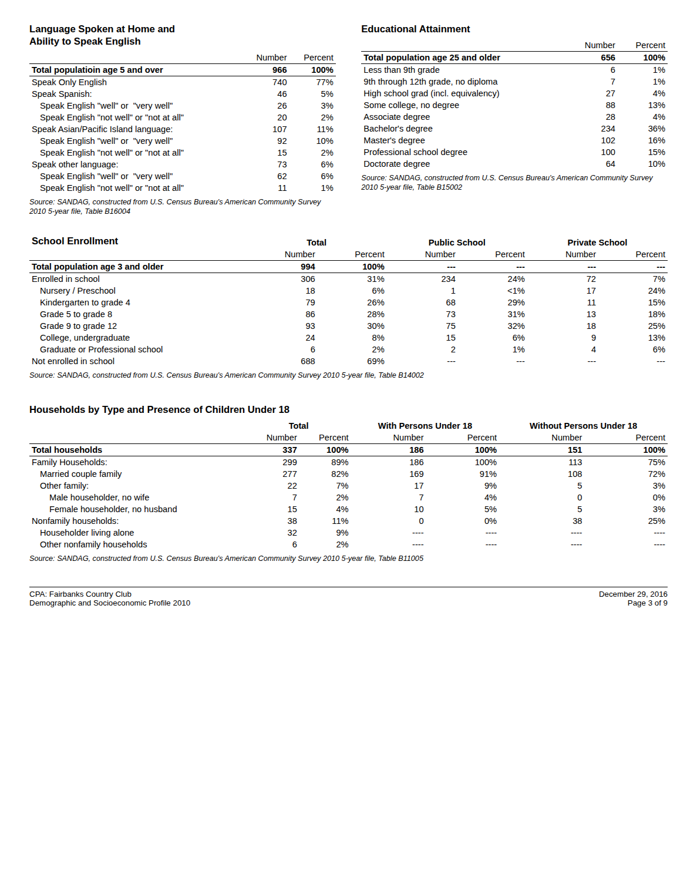| Language Spoken at Home and Ability to Speak English / / Number / Percent / / Total populatioin age 5 and over / 966 / 100% / / Speak Only English / 740 / 77% / / Speak Spanish: / 46 / 5% / / Speak English "well" or "very well" / 26 / 3% / / Speak English "not well" or "not at all" / 20 / 2% / / Speak Asian/Pacific Island language: / 107 / 11% / / Speak English "well" or "very well" / 92 / 10% / / Speak English "not well" or "not at all" / 15 / 2% / / Speak other language: / 73 / 6% / / Speak English "well" or "very well" / 62 / 6% / / Speak English "not well" or "not at all" / 11 / 1% / Source: SANDAG, constructed from U.S. Census Bureau's American Community Survey 2010 5-year file, Table B16004 | Educational Attainment / / Number / Percent / / Total population age 25 and older / 656 / 100% / / Less than 9th grade / 6 / 1% / / 9th through 12th grade, no diploma / 7 / 1% / / High school grad (incl. equivalency) / 27 / 4% / / Some college, no degree / 88 / 13% / / Associate degree / 28 / 4% / / Bachelor's degree / 234 / 36% / / Master's degree / 102 / 16% / / Professional school degree / 100 / 15% / / Doctorate degree / 64 / 10% / Source: SANDAG, constructed from U.S. Census Bureau's American Community Survey 2010 5-year file, Table B15002 |
| School Enrollment | Total | Public School | Private School |
| | Number | Percent | Number | Percent | Number | Percent |
| Total population age 3 and older | 994 | 100% | --- | --- | --- | --- |
| Enrolled in school | 306 | 31% | 234 | 24% | 72 | 7% |
| Nursery / Preschool | 18 | 6% | 1 | <1% | 17 | 24% |
| Kindergarten to grade 4 | 79 | 26% | 68 | 29% | 11 | 15% |
| Grade 5 to grade 8 | 86 | 28% | 73 | 31% | 13 | 18% |
| Grade 9 to grade 12 | 93 | 30% | 75 | 32% | 18 | 25% |
| College, undergraduate | 24 | 8% | 15 | 6% | 9 | 13% |
| Graduate or Professional school | 6 | 2% | 2 | 1% | 4 | 6% |
| Not enrolled in school | 688 | 69% | --- | --- | --- | --- |
Source: SANDAG, constructed from U.S. Census Bureau's American Community Survey 2010 5-year file, Table B14002
Households by Type and Presence of Children Under 18
| | Total | With Persons Under 18 | Without Persons Under 18 |
| | Number | Percent | Number | Percent | Number | Percent |
| Total households | 337 | 100% | 186 | 100% | 151 | 100% |
| Family Households: | 299 | 89% | 186 | 100% | 113 | 75% |
| Married couple family | 277 | 82% | 169 | 91% | 108 | 72% |
| Other family: | 22 | 7% | 17 | 9% | 5 | 3% |
| Male householder, no wife | 7 | 2% | 7 | 4% | 0 | 0% |
| Female householder, no husband | 15 | 4% | 10 | 5% | 5 | 3% |
| Nonfamily households: | 38 | 11% | 0 | 0% | 38 | 25% |
| Householder living alone | 32 | 9% | ---- | ---- | ---- | ---- |
| Other nonfamily households | 6 | 2% | ---- | ---- | ---- | ---- |
Source: SANDAG, constructed from U.S. Census Bureau's American Community Survey 2010 5-year file, Table B11005
| CPA: Fairbanks Country Club | December 29, 2016 |
| Demographic and Socioeconomic Profile 2010 | Page 3 of 9 |